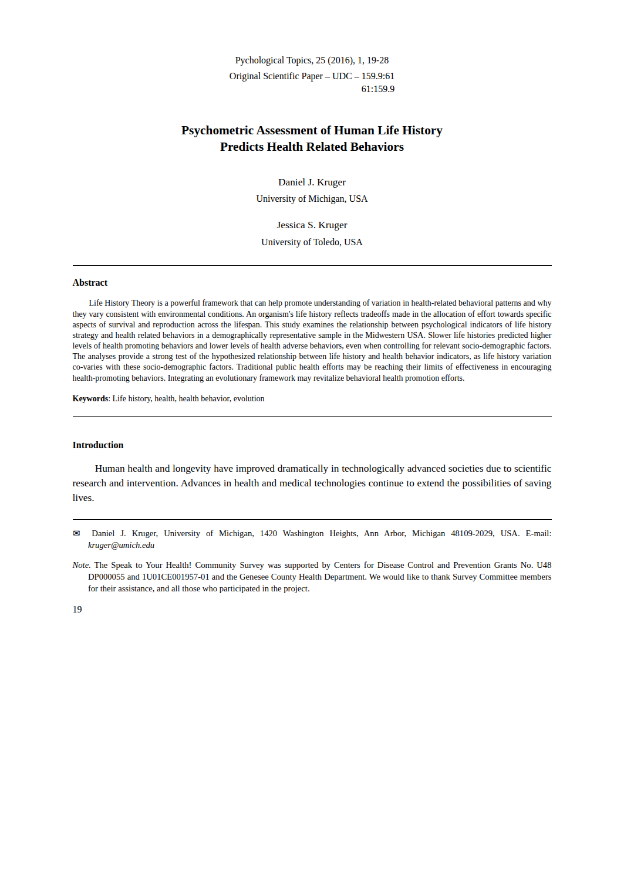Pychological Topics, 25 (2016), 1, 19-28
Original Scientific Paper – UDC – 159.9:61 61:159.9
Psychometric Assessment of Human Life History
Predicts Health Related Behaviors
Daniel J. Kruger
University of Michigan, USA
Jessica S. Kruger
University of Toledo, USA
Abstract
Life History Theory is a powerful framework that can help promote understanding of variation in health-related behavioral patterns and why they vary consistent with environmental conditions. An organism's life history reflects tradeoffs made in the allocation of effort towards specific aspects of survival and reproduction across the lifespan. This study examines the relationship between psychological indicators of life history strategy and health related behaviors in a demographically representative sample in the Midwestern USA. Slower life histories predicted higher levels of health promoting behaviors and lower levels of health adverse behaviors, even when controlling for relevant socio-demographic factors. The analyses provide a strong test of the hypothesized relationship between life history and health behavior indicators, as life history variation co-varies with these socio-demographic factors. Traditional public health efforts may be reaching their limits of effectiveness in encouraging health-promoting behaviors. Integrating an evolutionary framework may revitalize behavioral health promotion efforts.
Keywords: Life history, health, health behavior, evolution
Introduction
Human health and longevity have improved dramatically in technologically advanced societies due to scientific research and intervention. Advances in health and medical technologies continue to extend the possibilities of saving lives.
✉ Daniel J. Kruger, University of Michigan, 1420 Washington Heights, Ann Arbor, Michigan 48109-2029, USA. E-mail: kruger@umich.edu
Note. The Speak to Your Health! Community Survey was supported by Centers for Disease Control and Prevention Grants No. U48 DP000055 and 1U01CE001957-01 and the Genesee County Health Department. We would like to thank Survey Committee members for their assistance, and all those who participated in the project.
19